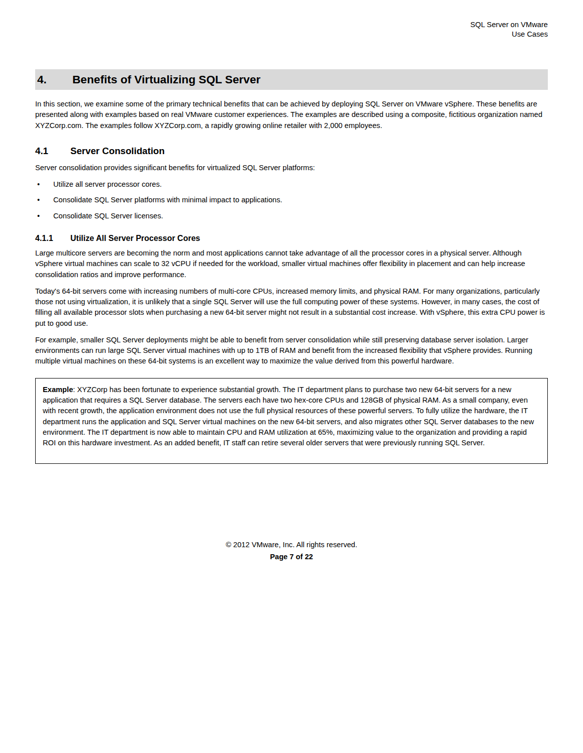SQL Server on VMware
Use Cases
4. Benefits of Virtualizing SQL Server
In this section, we examine some of the primary technical benefits that can be achieved by deploying SQL Server on VMware vSphere. These benefits are presented along with examples based on real VMware customer experiences. The examples are described using a composite, fictitious organization named XYZCorp.com. The examples follow XYZCorp.com, a rapidly growing online retailer with 2,000 employees.
4.1 Server Consolidation
Server consolidation provides significant benefits for virtualized SQL Server platforms:
Utilize all server processor cores.
Consolidate SQL Server platforms with minimal impact to applications.
Consolidate SQL Server licenses.
4.1.1 Utilize All Server Processor Cores
Large multicore servers are becoming the norm and most applications cannot take advantage of all the processor cores in a physical server. Although vSphere virtual machines can scale to 32 vCPU if needed for the workload, smaller virtual machines offer flexibility in placement and can help increase consolidation ratios and improve performance.
Today's 64-bit servers come with increasing numbers of multi-core CPUs, increased memory limits, and physical RAM. For many organizations, particularly those not using virtualization, it is unlikely that a single SQL Server will use the full computing power of these systems. However, in many cases, the cost of filling all available processor slots when purchasing a new 64-bit server might not result in a substantial cost increase. With vSphere, this extra CPU power is put to good use.
For example, smaller SQL Server deployments might be able to benefit from server consolidation while still preserving database server isolation. Larger environments can run large SQL Server virtual machines with up to 1TB of RAM and benefit from the increased flexibility that vSphere provides. Running multiple virtual machines on these 64-bit systems is an excellent way to maximize the value derived from this powerful hardware.
Example: XYZCorp has been fortunate to experience substantial growth. The IT department plans to purchase two new 64-bit servers for a new application that requires a SQL Server database. The servers each have two hex-core CPUs and 128GB of physical RAM. As a small company, even with recent growth, the application environment does not use the full physical resources of these powerful servers. To fully utilize the hardware, the IT department runs the application and SQL Server virtual machines on the new 64-bit servers, and also migrates other SQL Server databases to the new environment. The IT department is now able to maintain CPU and RAM utilization at 65%, maximizing value to the organization and providing a rapid ROI on this hardware investment. As an added benefit, IT staff can retire several older servers that were previously running SQL Server.
© 2012 VMware, Inc. All rights reserved.
Page 7 of 22